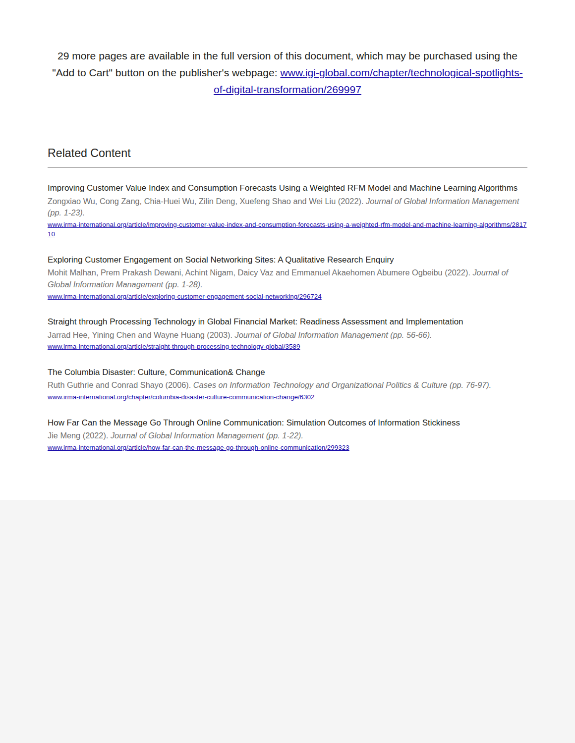29 more pages are available in the full version of this document, which may be purchased using the "Add to Cart" button on the publisher's webpage: www.igi-global.com/chapter/technological-spotlights-of-digital-transformation/269997
Related Content
Improving Customer Value Index and Consumption Forecasts Using a Weighted RFM Model and Machine Learning Algorithms
Zongxiao Wu, Cong Zang, Chia-Huei Wu, Zilin Deng, Xuefeng Shao and Wei Liu (2022). Journal of Global Information Management (pp. 1-23).
www.irma-international.org/article/improving-customer-value-index-and-consumption-forecasts-using-a-weighted-rfm-model-and-machine-learning-algorithms/281710
Exploring Customer Engagement on Social Networking Sites: A Qualitative Research Enquiry
Mohit Malhan, Prem Prakash Dewani, Achint Nigam, Daicy Vaz and Emmanuel Akaehomen Abumere Ogbeibu (2022). Journal of Global Information Management (pp. 1-28).
www.irma-international.org/article/exploring-customer-engagement-social-networking/296724
Straight through Processing Technology in Global Financial Market: Readiness Assessment and Implementation
Jarrad Hee, Yining Chen and Wayne Huang (2003). Journal of Global Information Management (pp. 56-66).
www.irma-international.org/article/straight-through-processing-technology-global/3589
The Columbia Disaster: Culture, Communication& Change
Ruth Guthrie and Conrad Shayo (2006). Cases on Information Technology and Organizational Politics & Culture (pp. 76-97).
www.irma-international.org/chapter/columbia-disaster-culture-communication-change/6302
How Far Can the Message Go Through Online Communication: Simulation Outcomes of Information Stickiness
Jie Meng (2022). Journal of Global Information Management (pp. 1-22).
www.irma-international.org/article/how-far-can-the-message-go-through-online-communication/299323